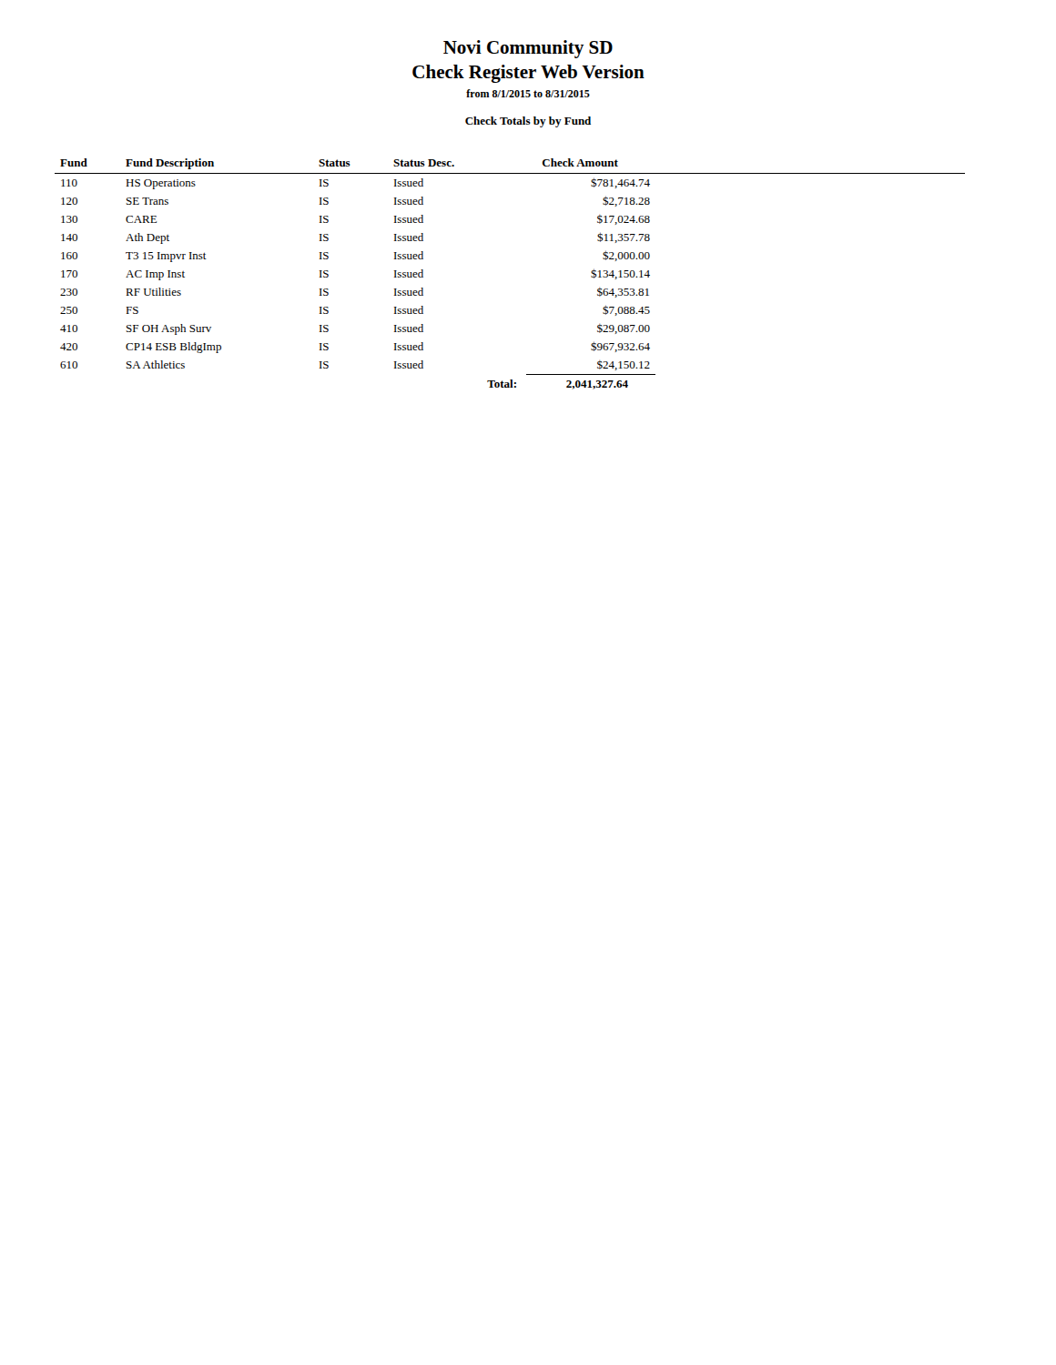Novi Community SD
Check Register Web Version
from 8/1/2015 to 8/31/2015
Check Totals by by Fund
| Fund | Fund Description | Status | Status Desc. | Check Amount | |
| --- | --- | --- | --- | --- | --- |
| 110 | HS Operations | IS | Issued | $781,464.74 | |
| 120 | SE Trans | IS | Issued | $2,718.28 | |
| 130 | CARE | IS | Issued | $17,024.68 | |
| 140 | Ath Dept | IS | Issued | $11,357.78 | |
| 160 | T3 15 Impvr Inst | IS | Issued | $2,000.00 | |
| 170 | AC Imp Inst | IS | Issued | $134,150.14 | |
| 230 | RF Utilities | IS | Issued | $64,353.81 | |
| 250 | FS | IS | Issued | $7,088.45 | |
| 410 | SF OH Asph Surv | IS | Issued | $29,087.00 | |
| 420 | CP14 ESB BldgImp | IS | Issued | $967,932.64 | |
| 610 | SA Athletics | IS | Issued | $24,150.12 | |
| | | | Total: | 2,041,327.64 | |